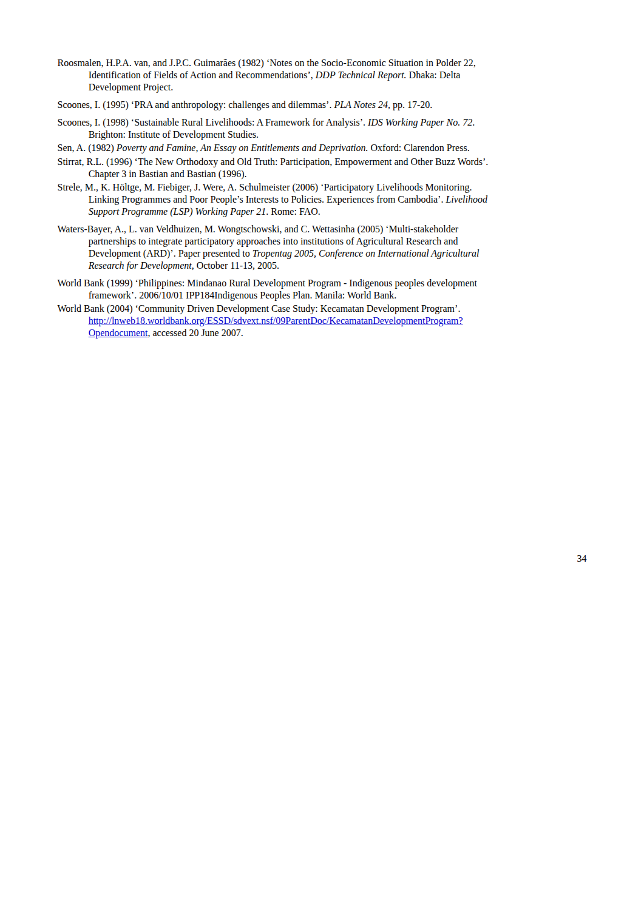Roosmalen, H.P.A. van, and J.P.C. Guimarães (1982) ‘Notes on the Socio-Economic Situation in Polder 22, Identification of Fields of Action and Recommendations’, DDP Technical Report. Dhaka: Delta Development Project.
Scoones, I. (1995) ‘PRA and anthropology: challenges and dilemmas’. PLA Notes 24, pp. 17-20.
Scoones, I. (1998) ‘Sustainable Rural Livelihoods: A Framework for Analysis’. IDS Working Paper No. 72. Brighton: Institute of Development Studies.
Sen, A. (1982) Poverty and Famine, An Essay on Entitlements and Deprivation. Oxford: Clarendon Press.
Stirrat, R.L. (1996) ‘The New Orthodoxy and Old Truth: Participation, Empowerment and Other Buzz Words’. Chapter 3 in Bastian and Bastian (1996).
Strele, M., K. Höltge, M. Fiebiger, J. Were, A. Schulmeister (2006) ‘Participatory Livelihoods Monitoring. Linking Programmes and Poor People’s Interests to Policies. Experiences from Cambodia’. Livelihood Support Programme (LSP) Working Paper 21. Rome: FAO.
Waters-Bayer, A., L. van Veldhuizen, M. Wongtschowski, and C. Wettasinha (2005) ‘Multi-stakeholder partnerships to integrate participatory approaches into institutions of Agricultural Research and Development (ARD)’. Paper presented to Tropentag 2005, Conference on International Agricultural Research for Development, October 11-13, 2005.
World Bank (1999) ‘Philippines: Mindanao Rural Development Program - Indigenous peoples development framework’. 2006/10/01 IPP184Indigenous Peoples Plan. Manila: World Bank.
World Bank (2004) ‘Community Driven Development Case Study: Kecamatan Development Program’. http://lnweb18.worldbank.org/ESSD/sdvext.nsf/09ParentDoc/KecamatanDevelopmentProgram?Opendocument, accessed 20 June 2007.
34